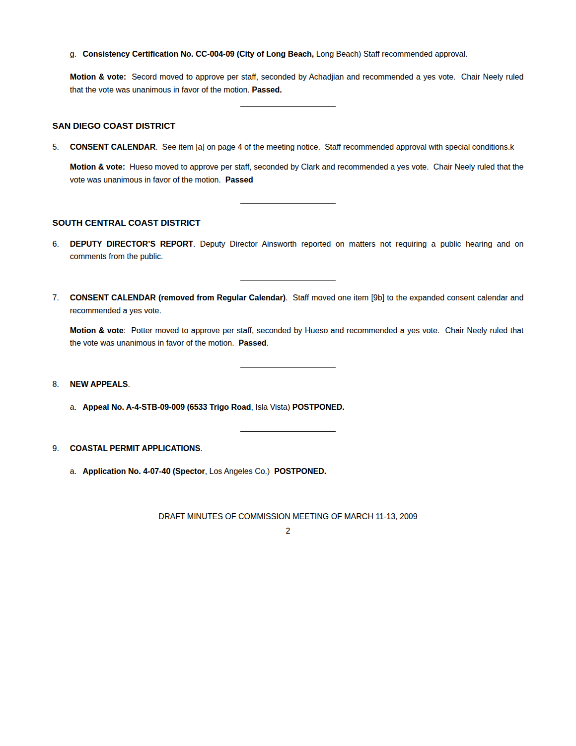g.
Consistency Certification No. CC-004-09 (City of Long Beach, Long Beach) Staff recommended approval.
Motion & vote: Secord moved to approve per staff, seconded by Achadjian and recommended a yes vote. Chair Neely ruled that the vote was unanimous in favor of the motion. Passed.
SAN DIEGO COAST DISTRICT
5.
CONSENT CALENDAR. See item [a] on page 4 of the meeting notice. Staff recommended approval with special conditions.k
Motion & vote: Hueso moved to approve per staff, seconded by Clark and recommended a yes vote. Chair Neely ruled that the vote was unanimous in favor of the motion. Passed
SOUTH CENTRAL COAST DISTRICT
6.
DEPUTY DIRECTOR’S REPORT. Deputy Director Ainsworth reported on matters not requiring a public hearing and on comments from the public.
7.
CONSENT CALENDAR (removed from Regular Calendar). Staff moved one item [9b] to the expanded consent calendar and recommended a yes vote.
Motion & vote: Potter moved to approve per staff, seconded by Hueso and recommended a yes vote. Chair Neely ruled that the vote was unanimous in favor of the motion. Passed.
8.
NEW APPEALS.
a.
Appeal No. A-4-STB-09-009 (6533 Trigo Road, Isla Vista) POSTPONED.
9.
COASTAL PERMIT APPLICATIONS.
a.
Application No. 4-07-40 (Spector, Los Angeles Co.) POSTPONED.
DRAFT MINUTES OF COMMISSION MEETING OF MARCH 11-13, 2009
2